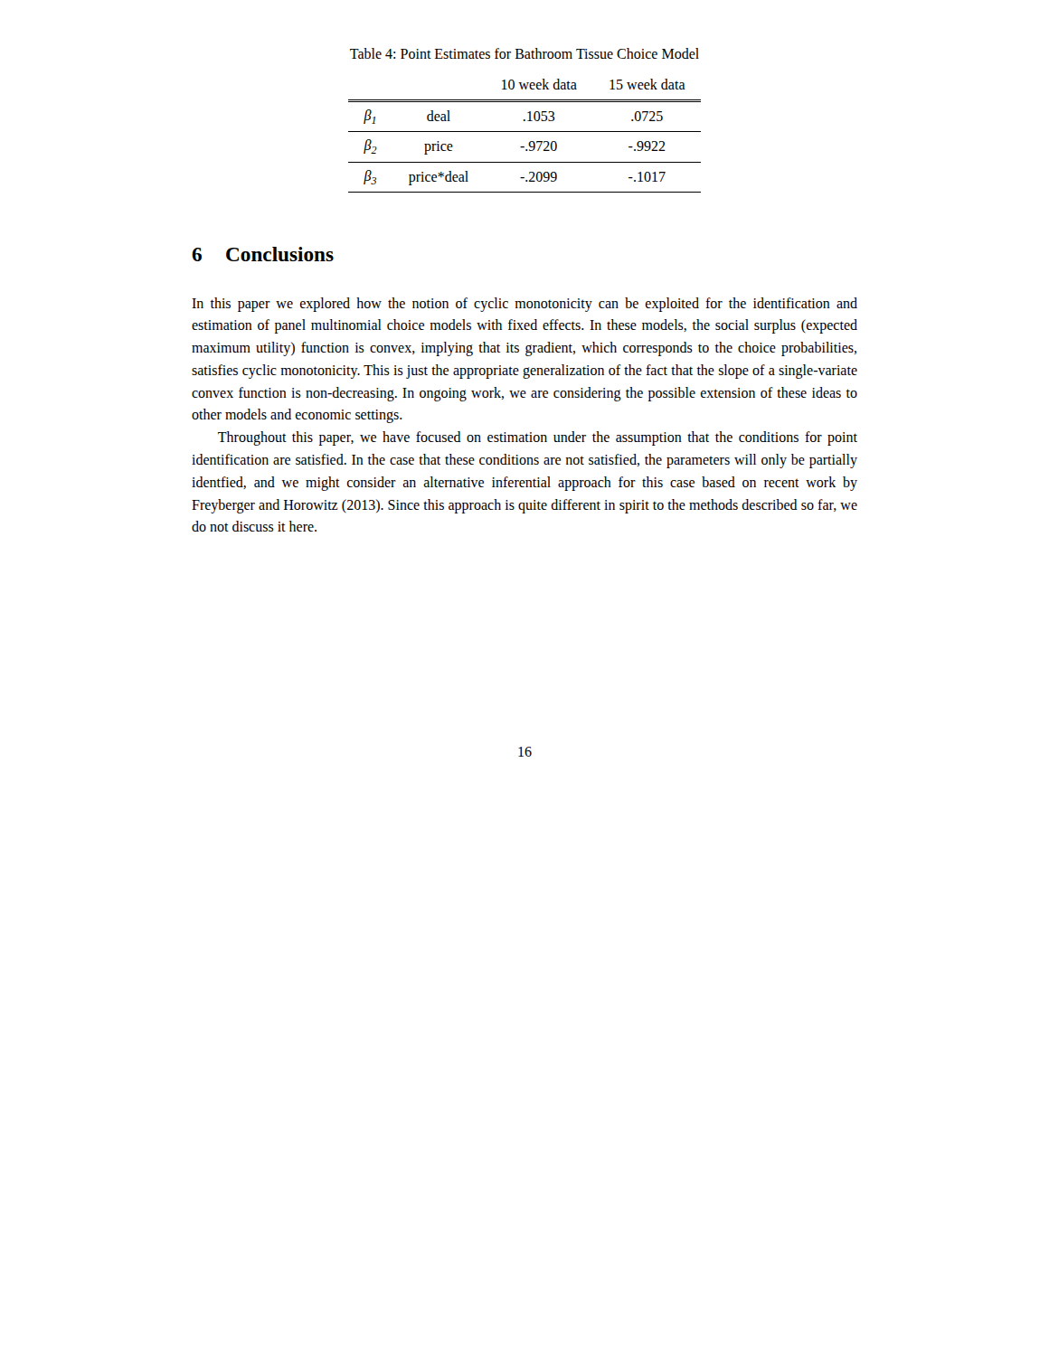Table 4: Point Estimates for Bathroom Tissue Choice Model
| | | 10 week data | 15 week data |
| --- | --- | --- | --- |
| β 1 | deal | .1053 | .0725 |
| β 2 | price | -.9720 | -.9922 |
| β 3 | price*deal | -.2099 | -.1017 |
6 Conclusions
In this paper we explored how the notion of cyclic monotonicity can be exploited for the identification and estimation of panel multinomial choice models with fixed effects. In these models, the social surplus (expected maximum utility) function is convex, implying that its gradient, which corresponds to the choice probabilities, satisfies cyclic monotonicity. This is just the appropriate generalization of the fact that the slope of a single-variate convex function is non-decreasing. In ongoing work, we are considering the possible extension of these ideas to other models and economic settings.
Throughout this paper, we have focused on estimation under the assumption that the conditions for point identification are satisfied. In the case that these conditions are not satisfied, the parameters will only be partially identfied, and we might consider an alternative inferential approach for this case based on recent work by Freyberger and Horowitz (2013). Since this approach is quite different in spirit to the methods described so far, we do not discuss it here.
16